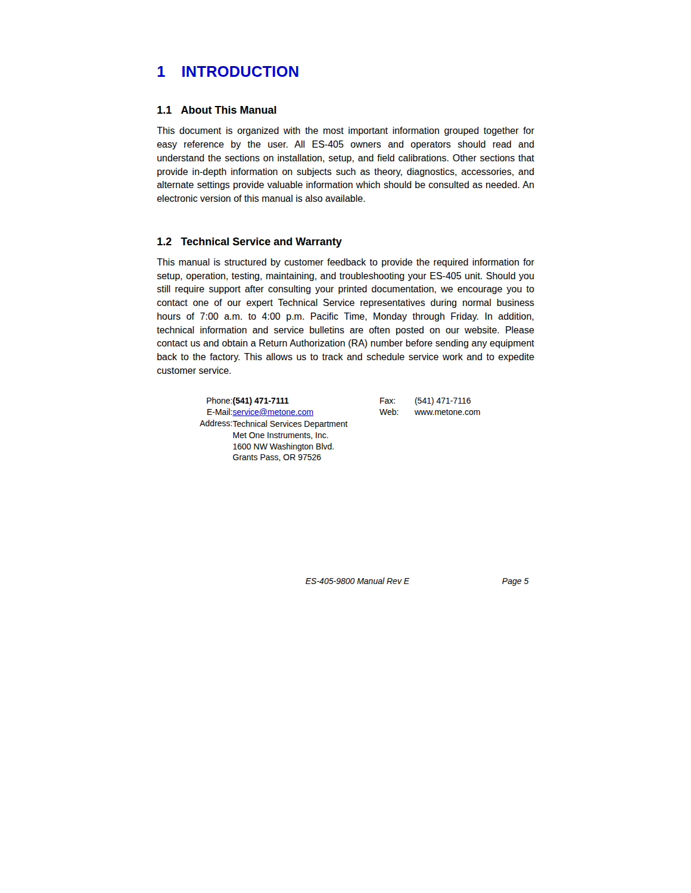1 INTRODUCTION
1.1 About This Manual
This document is organized with the most important information grouped together for easy reference by the user. All ES-405 owners and operators should read and understand the sections on installation, setup, and field calibrations. Other sections that provide in-depth information on subjects such as theory, diagnostics, accessories, and alternate settings provide valuable information which should be consulted as needed. An electronic version of this manual is also available.
1.2 Technical Service and Warranty
This manual is structured by customer feedback to provide the required information for setup, operation, testing, maintaining, and troubleshooting your ES-405 unit. Should you still require support after consulting your printed documentation, we encourage you to contact one of our expert Technical Service representatives during normal business hours of 7:00 a.m. to 4:00 p.m. Pacific Time, Monday through Friday. In addition, technical information and service bulletins are often posted on our website. Please contact us and obtain a Return Authorization (RA) number before sending any equipment back to the factory. This allows us to track and schedule service work and to expedite customer service.
| Phone: | (541) 471-7111 | Fax: | (541) 471-7116 |
| E-Mail: | service@metone.com | Web: | www.metone.com |
| Address: | Technical Services Department Met One Instruments, Inc. 1600 NW Washington Blvd. Grants Pass, OR 97526 |
ES-405-9800 Manual Rev E
Page 5